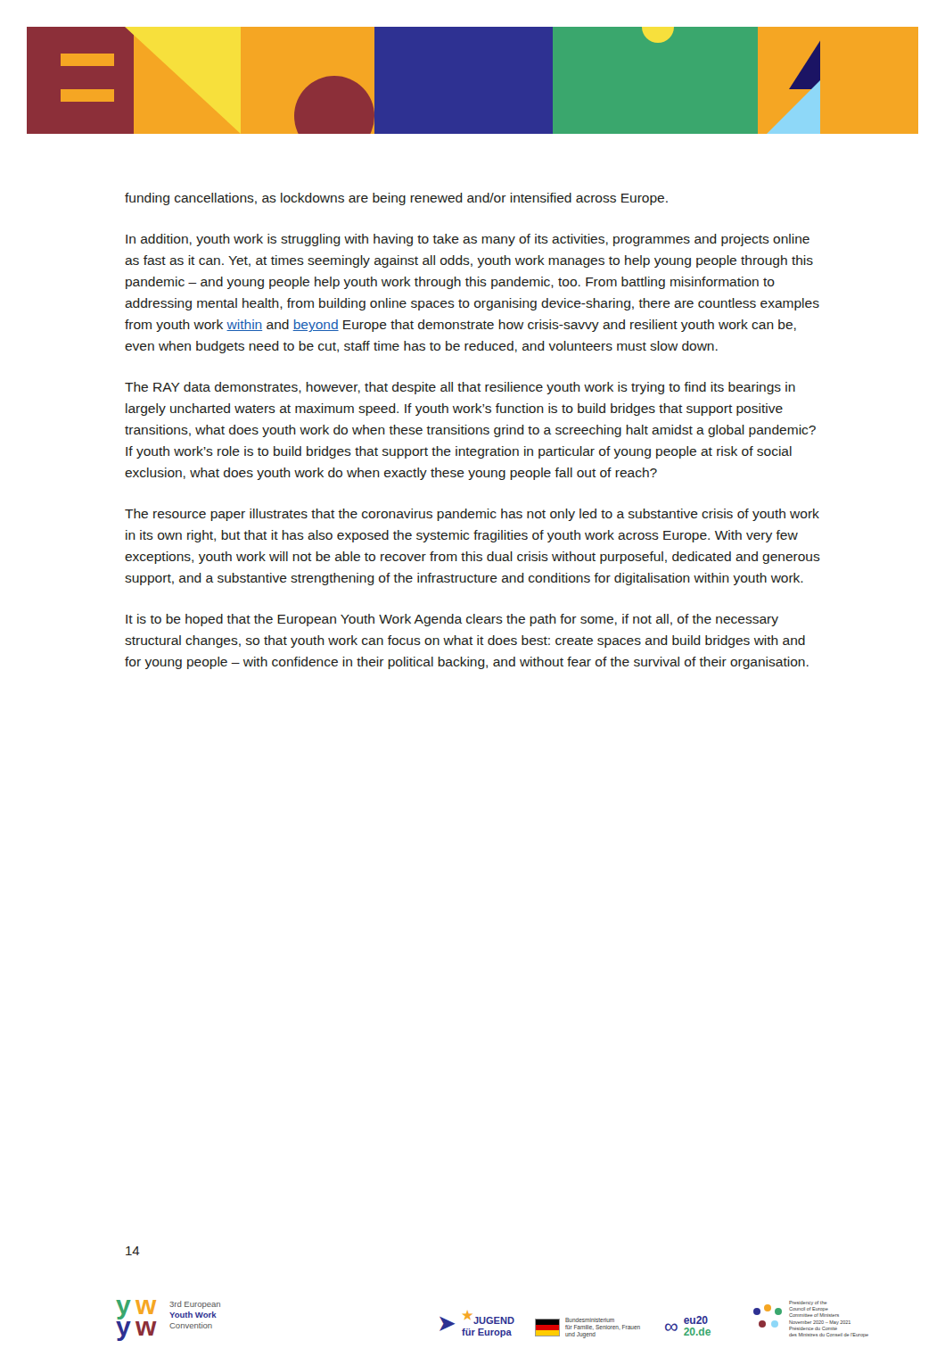funding cancellations, as lockdowns are being renewed and/or intensified across Europe.
In addition, youth work is struggling with having to take as many of its activities, programmes and projects online as fast as it can. Yet, at times seemingly against all odds, youth work manages to help young people through this pandemic – and young people help youth work through this pandemic, too. From battling misinformation to addressing mental health, from building online spaces to organising device-sharing, there are countless examples from youth work within and beyond Europe that demonstrate how crisis-savvy and resilient youth work can be, even when budgets need to be cut, staff time has to be reduced, and volunteers must slow down.
The RAY data demonstrates, however, that despite all that resilience youth work is trying to find its bearings in largely uncharted waters at maximum speed. If youth work’s function is to build bridges that support positive transitions, what does youth work do when these transitions grind to a screeching halt amidst a global pandemic? If youth work’s role is to build bridges that support the integration in particular of young people at risk of social exclusion, what does youth work do when exactly these young people fall out of reach?
The resource paper illustrates that the coronavirus pandemic has not only led to a substantive crisis of youth work in its own right, but that it has also exposed the systemic fragilities of youth work across Europe. With very few exceptions, youth work will not be able to recover from this dual crisis without purposeful, dedicated and generous support, and a substantive strengthening of the infrastructure and conditions for digitalisation within youth work.
It is to be hoped that the European Youth Work Agenda clears the path for some, if not all, of the necessary structural changes, so that youth work can focus on what it does best: create spaces and build bridges with and for young people – with confidence in their political backing, and without fear of the survival of their organisation.
14
ywyw
3rd European
Youth Work
Convention
➤
★JUGEND
für Europa
Bundesministerium
für Familie, Senioren, Frauen
und Jugend
∞
eu20
20.de
Presidency of the
Council of Europe
Committee of Ministers
November 2020 – May 2021
Présidence du Comité
des Ministres du Conseil de l'Europe